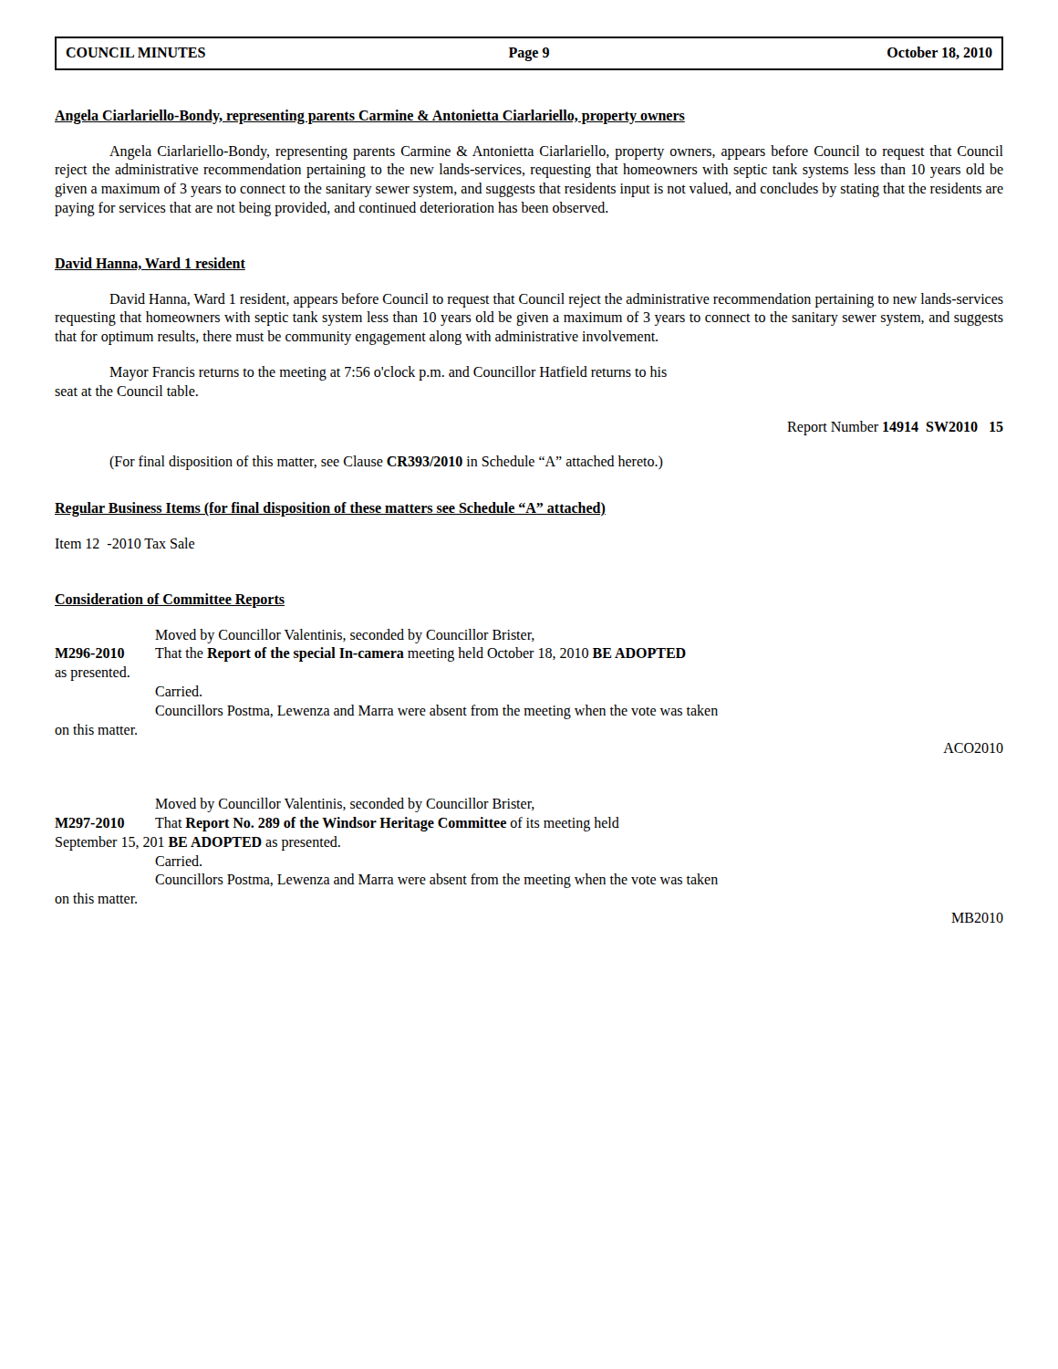COUNCIL MINUTES
Page 9
October 18, 2010
Angela Ciarlariello-Bondy, representing parents Carmine & Antonietta Ciarlariello, property owners
Angela Ciarlariello-Bondy, representing parents Carmine & Antonietta Ciarlariello, property owners, appears before Council to request that Council reject the administrative recommendation pertaining to the new lands-services, requesting that homeowners with septic tank systems less than 10 years old be given a maximum of 3 years to connect to the sanitary sewer system, and suggests that residents input is not valued, and concludes by stating that the residents are paying for services that are not being provided, and continued deterioration has been observed.
David Hanna, Ward 1 resident
David Hanna, Ward 1 resident, appears before Council to request that Council reject the administrative recommendation pertaining to new lands-services requesting that homeowners with septic tank system less than 10 years old be given a maximum of 3 years to connect to the sanitary sewer system, and suggests that for optimum results, there must be community engagement along with administrative involvement.
Mayor Francis returns to the meeting at 7:56 o'clock p.m. and Councillor Hatfield returns to his
seat at the Council table.
Report Number 14914 SW2010 15
(For final disposition of this matter, see Clause CR393/2010 in Schedule “A” attached hereto.)
Regular Business Items (for final disposition of these matters see Schedule “A” attached)
Item 12 -2010 Tax Sale
Consideration of Committee Reports
Moved by Councillor Valentinis, seconded by Councillor Brister,
M296-2010
That the Report of the special In-camera meeting held October 18, 2010 BE ADOPTED
as presented.
Carried.
Councillors Postma, Lewenza and Marra were absent from the meeting when the vote was taken
on this matter.
ACO2010
Moved by Councillor Valentinis, seconded by Councillor Brister,
M297-2010
That Report No. 289 of the Windsor Heritage Committee of its meeting held
September 15, 201 BE ADOPTED as presented.
Carried.
Councillors Postma, Lewenza and Marra were absent from the meeting when the vote was taken
on this matter.
MB2010